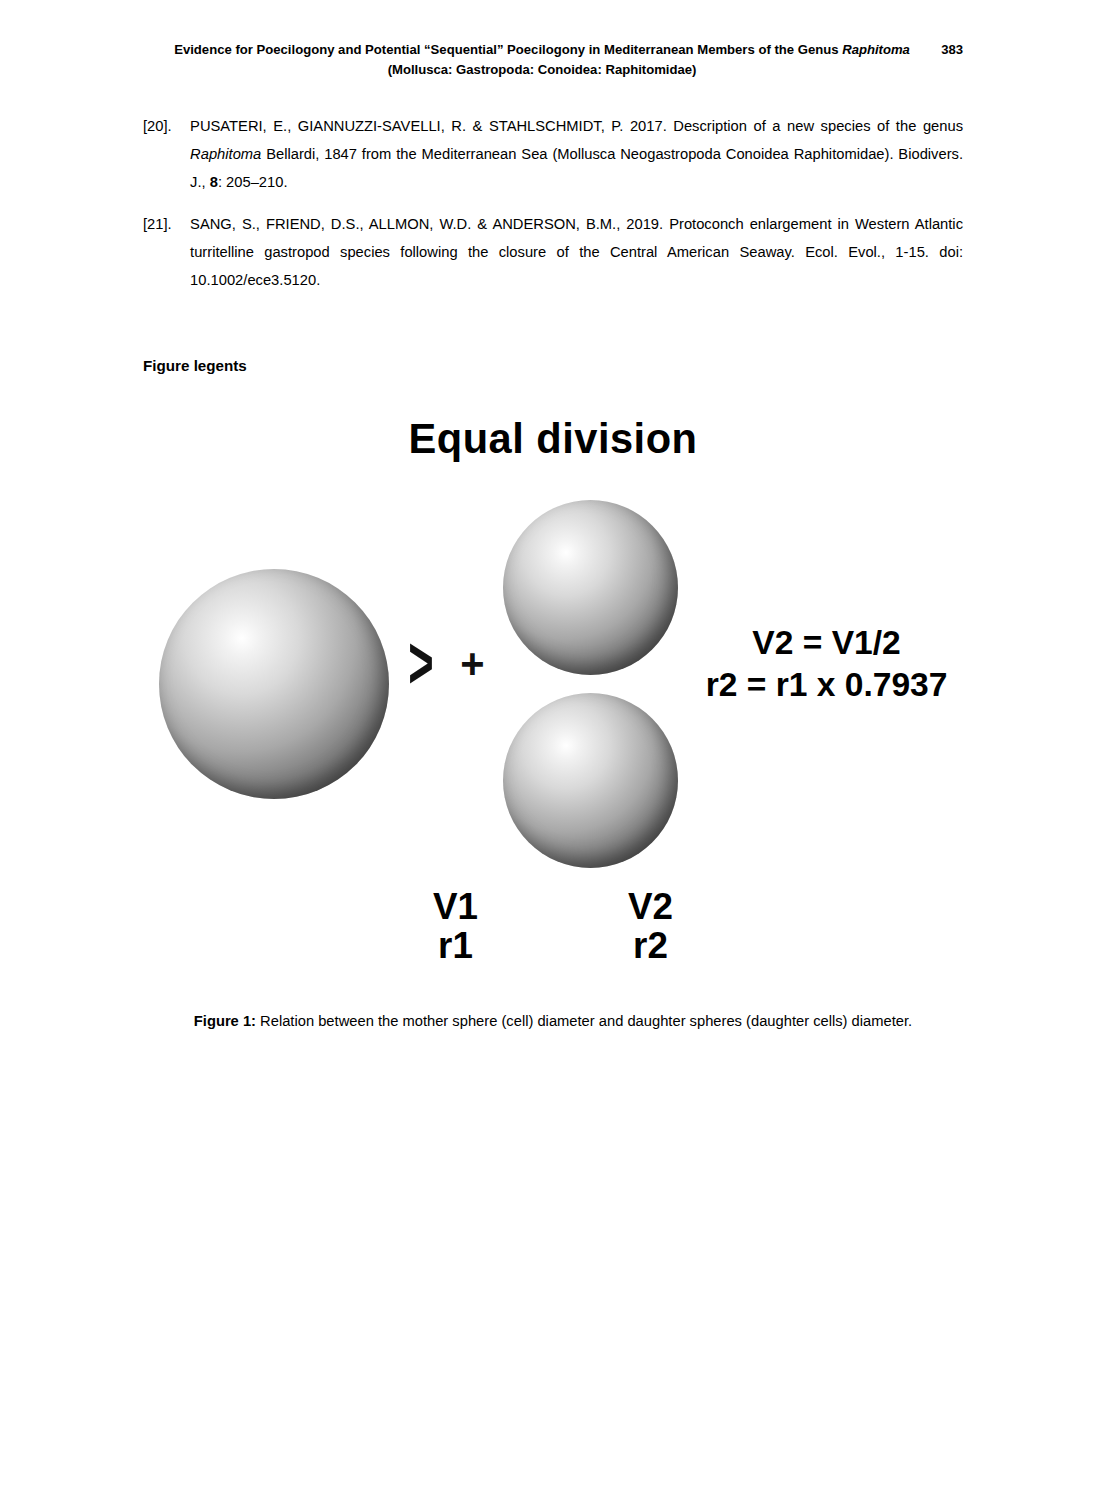Evidence for Poecilogony and Potential “Sequential” Poecilogony in Mediterranean Members of the Genus Raphitoma (Mollusca: Gastropoda: Conoidea: Raphitomidae)
383
[20]. PUSATERI, E., GIANNUZZI-SAVELLI, R. & STAHLSCHMIDT, P. 2017. Description of a new species of the genus Raphitoma Bellardi, 1847 from the Mediterranean Sea (Mollusca Neogastropoda Conoidea Raphitomidae). Biodivers. J., 8: 205–210.
[21]. SANG, S., FRIEND, D.S., ALLMON, W.D. & ANDERSON, B.M., 2019. Protoconch enlargement in Western Atlantic turritelline gastropod species following the closure of the Central American Seaway. Ecol. Evol., 1-15. doi: 10.1002/ece3.5120.
Figure legents
Equal division
>
+
V2 = V1/2
r2 = r1 x 0.7937
V1
r1
V2
r2
Figure 1: Relation between the mother sphere (cell) diameter and daughter spheres (daughter cells) diameter.